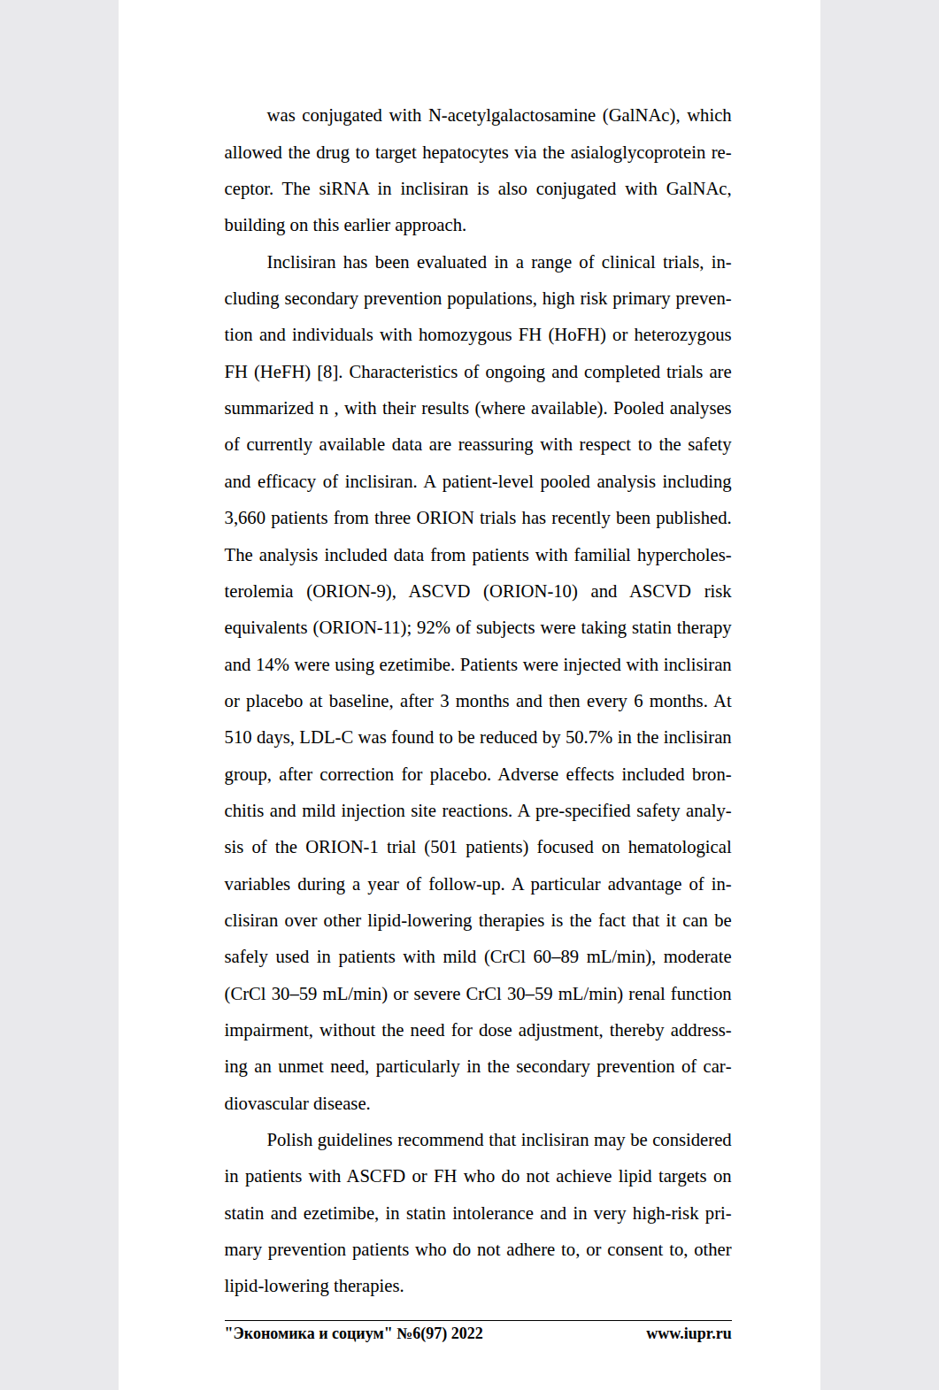was conjugated with N-acetylgalactosamine (GalNAc), which allowed the drug to target hepatocytes via the asialoglycoprotein receptor. The siRNA in inclisiran is also conjugated with GalNAc, building on this earlier approach.
Inclisiran has been evaluated in a range of clinical trials, including secondary prevention populations, high risk primary prevention and individuals with homozygous FH (HoFH) or heterozygous FH (HeFH) [8]. Characteristics of ongoing and completed trials are summarized n , with their results (where available). Pooled analyses of currently available data are reassuring with respect to the safety and efficacy of inclisiran. A patient-level pooled analysis including 3,660 patients from three ORION trials has recently been published. The analysis included data from patients with familial hypercholesterolemia (ORION-9), ASCVD (ORION-10) and ASCVD risk equivalents (ORION-11); 92% of subjects were taking statin therapy and 14% were using ezetimibe. Patients were injected with inclisiran or placebo at baseline, after 3 months and then every 6 months. At 510 days, LDL-C was found to be reduced by 50.7% in the inclisiran group, after correction for placebo. Adverse effects included bronchitis and mild injection site reactions. A pre-specified safety analysis of the ORION-1 trial (501 patients) focused on hematological variables during a year of follow-up. A particular advantage of inclisiran over other lipid-lowering therapies is the fact that it can be safely used in patients with mild (CrCl 60–89 mL/min), moderate (CrCl 30–59 mL/min) or severe CrCl 30–59 mL/min) renal function impairment, without the need for dose adjustment, thereby addressing an unmet need, particularly in the secondary prevention of cardiovascular disease.
Polish guidelines recommend that inclisiran may be considered in patients with ASCFD or FH who do not achieve lipid targets on statin and ezetimibe, in statin intolerance and in very high-risk primary prevention patients who do not adhere to, or consent to, other lipid-lowering therapies.
"Экономика и социум" №6(97) 2022 www.iupr.ru